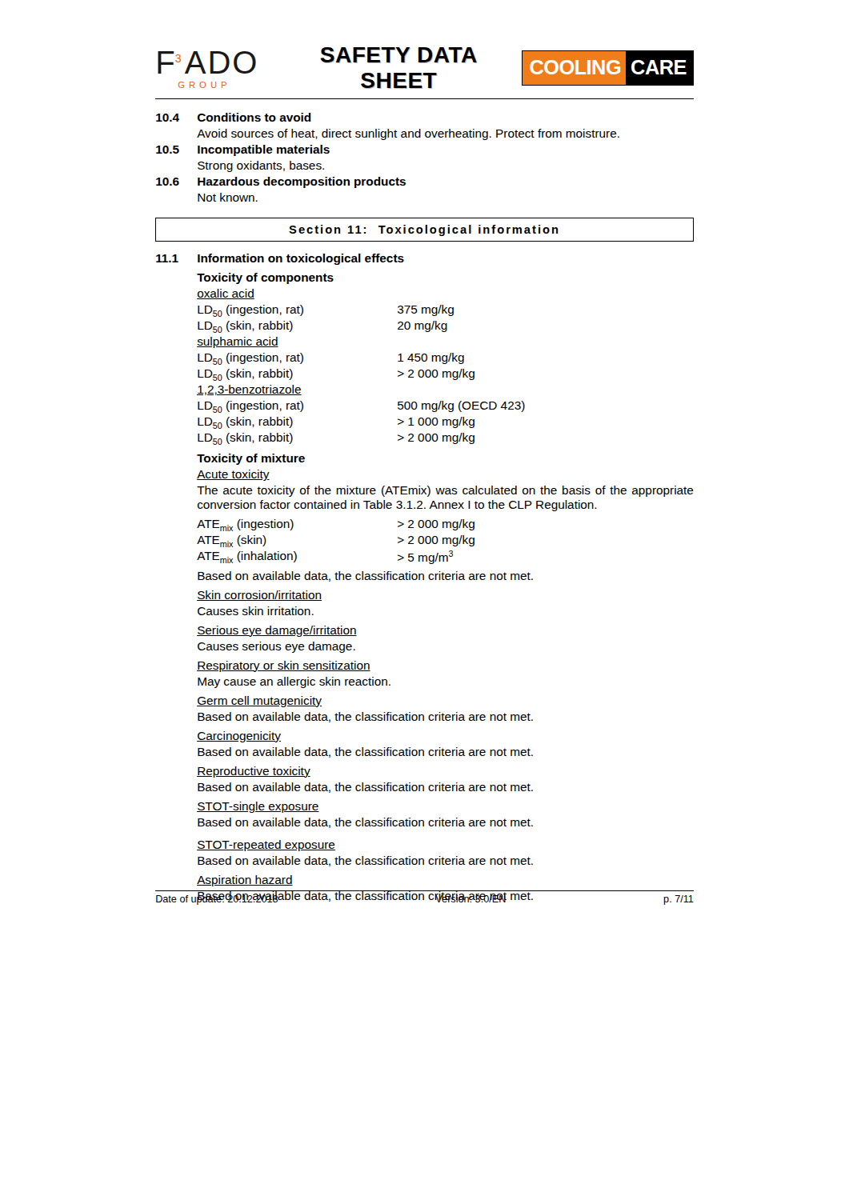F3 ADO
GROUP
SAFETY DATA SHEET
COOLING
CARE
10.4
Conditions to avoid
Avoid sources of heat, direct sunlight and overheating. Protect from moistrure.
10.5
Incompatible materials
Strong oxidants, bases.
10.6
Hazardous decomposition products
Not known.
Section 11: Toxicological information
11.1
Information on toxicological effects
Toxicity of components
oxalic acid
LD50 (ingestion, rat)
375 mg/kg
LD50 (skin, rabbit)
20 mg/kg
sulphamic acid
LD50 (ingestion, rat)
1 450 mg/kg
LD50 (skin, rabbit)
> 2 000 mg/kg
1,2,3-benzotriazole
LD50 (ingestion, rat)
500 mg/kg (OECD 423)
LD50 (skin, rabbit)
> 1 000 mg/kg
LD50 (skin, rabbit)
> 2 000 mg/kg
Toxicity of mixture
Acute toxicity
The acute toxicity of the mixture (ATEmix) was calculated on the basis of the appropriate conversion factor contained in Table 3.1.2. Annex I to the CLP Regulation.
ATEmix (ingestion)
> 2 000 mg/kg
ATEmix (skin)
> 2 000 mg/kg
ATEmix (inhalation)
> 5 mg/m3
Based on available data, the classification criteria are not met.
Skin corrosion/irritation
Causes skin irritation.
Serious eye damage/irritation
Causes serious eye damage.
Respiratory or skin sensitization
May cause an allergic skin reaction.
Germ cell mutagenicity
Based on available data, the classification criteria are not met.
Carcinogenicity
Based on available data, the classification criteria are not met.
Reproductive toxicity
Based on available data, the classification criteria are not met.
STOT-single exposure
Based on available data, the classification criteria are not met.
STOT-repeated exposure
Based on available data, the classification criteria are not met.
Aspiration hazard
Based on available data, the classification criteria are not met.
Date of update: 20.12.2018
Version: 3.0/EN
p. 7/11